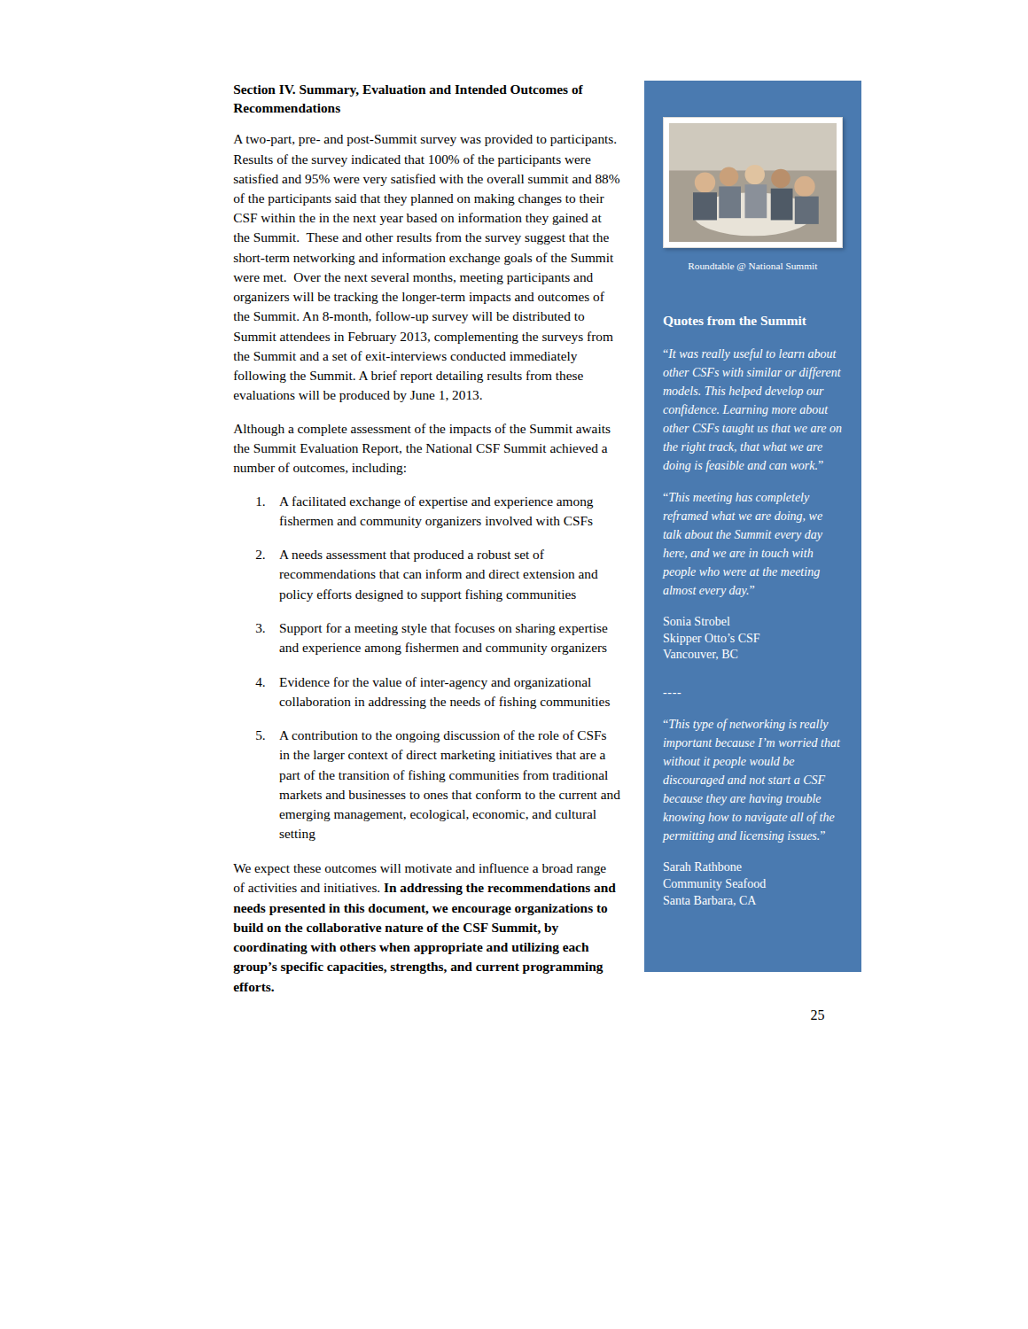Section IV. Summary, Evaluation and Intended Outcomes of Recommendations
A two-part, pre- and post-Summit survey was provided to participants. Results of the survey indicated that 100% of the participants were satisfied and 95% were very satisfied with the overall summit and 88% of the participants said that they planned on making changes to their CSF within the in the next year based on information they gained at the Summit. These and other results from the survey suggest that the short-term networking and information exchange goals of the Summit were met. Over the next several months, meeting participants and organizers will be tracking the longer-term impacts and outcomes of the Summit. An 8-month, follow-up survey will be distributed to Summit attendees in February 2013, complementing the surveys from the Summit and a set of exit-interviews conducted immediately following the Summit. A brief report detailing results from these evaluations will be produced by June 1, 2013.
Although a complete assessment of the impacts of the Summit awaits the Summit Evaluation Report, the National CSF Summit achieved a number of outcomes, including:
A facilitated exchange of expertise and experience among fishermen and community organizers involved with CSFs
A needs assessment that produced a robust set of recommendations that can inform and direct extension and policy efforts designed to support fishing communities
Support for a meeting style that focuses on sharing expertise and experience among fishermen and community organizers
Evidence for the value of inter-agency and organizational collaboration in addressing the needs of fishing communities
A contribution to the ongoing discussion of the role of CSFs in the larger context of direct marketing initiatives that are a part of the transition of fishing communities from traditional markets and businesses to ones that conform to the current and emerging management, ecological, economic, and cultural setting
We expect these outcomes will motivate and influence a broad range of activities and initiatives. In addressing the recommendations and needs presented in this document, we encourage organizations to build on the collaborative nature of the CSF Summit, by coordinating with others when appropriate and utilizing each group’s specific capacities, strengths, and current programming efforts.
Roundtable @ National Summit
Quotes from the Summit
“It was really useful to learn about other CSFs with similar or different models. This helped develop our confidence. Learning more about other CSFs taught us that we are on the right track, that what we are doing is feasible and can work.”
“This meeting has completely reframed what we are doing, we talk about the Summit every day here, and we are in touch with people who were at the meeting almost every day.”
Sonia Strobel
Skipper Otto’s CSF
Vancouver, BC
----
“This type of networking is really important because I’m worried that without it people would be discouraged and not start a CSF because they are having trouble knowing how to navigate all of the permitting and licensing issues.”
Sarah Rathbone
Community Seafood
Santa Barbara, CA
25